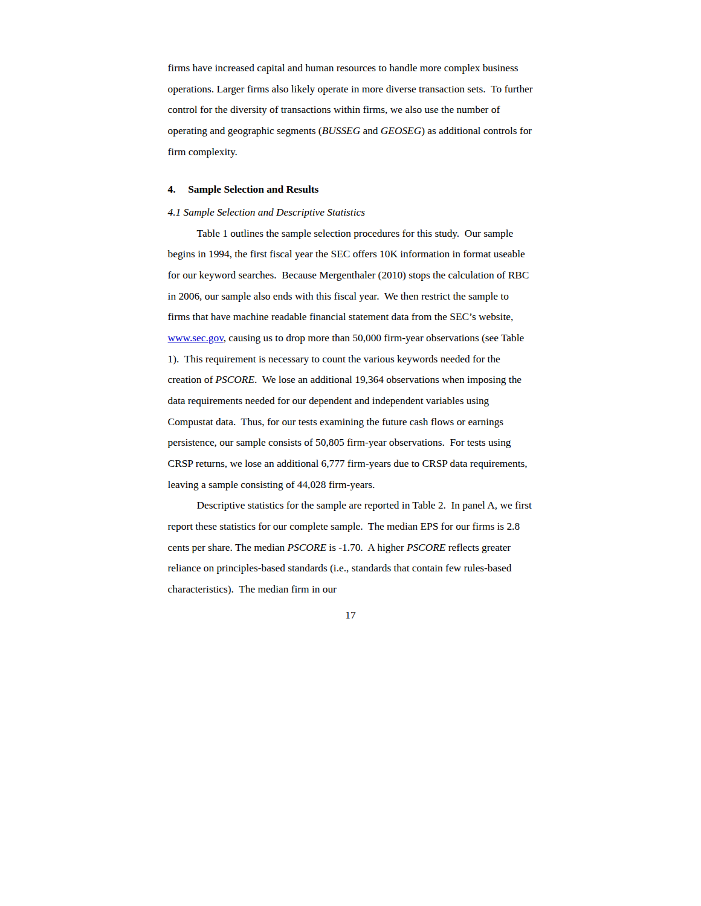firms have increased capital and human resources to handle more complex business operations. Larger firms also likely operate in more diverse transaction sets. To further control for the diversity of transactions within firms, we also use the number of operating and geographic segments (BUSSEG and GEOSEG) as additional controls for firm complexity.
4. Sample Selection and Results
4.1 Sample Selection and Descriptive Statistics
Table 1 outlines the sample selection procedures for this study. Our sample begins in 1994, the first fiscal year the SEC offers 10K information in format useable for our keyword searches. Because Mergenthaler (2010) stops the calculation of RBC in 2006, our sample also ends with this fiscal year. We then restrict the sample to firms that have machine readable financial statement data from the SEC’s website, www.sec.gov, causing us to drop more than 50,000 firm-year observations (see Table 1). This requirement is necessary to count the various keywords needed for the creation of PSCORE. We lose an additional 19,364 observations when imposing the data requirements needed for our dependent and independent variables using Compustat data. Thus, for our tests examining the future cash flows or earnings persistence, our sample consists of 50,805 firm-year observations. For tests using CRSP returns, we lose an additional 6,777 firm-years due to CRSP data requirements, leaving a sample consisting of 44,028 firm-years.
Descriptive statistics for the sample are reported in Table 2. In panel A, we first report these statistics for our complete sample. The median EPS for our firms is 2.8 cents per share. The median PSCORE is -1.70. A higher PSCORE reflects greater reliance on principles-based standards (i.e., standards that contain few rules-based characteristics). The median firm in our
17